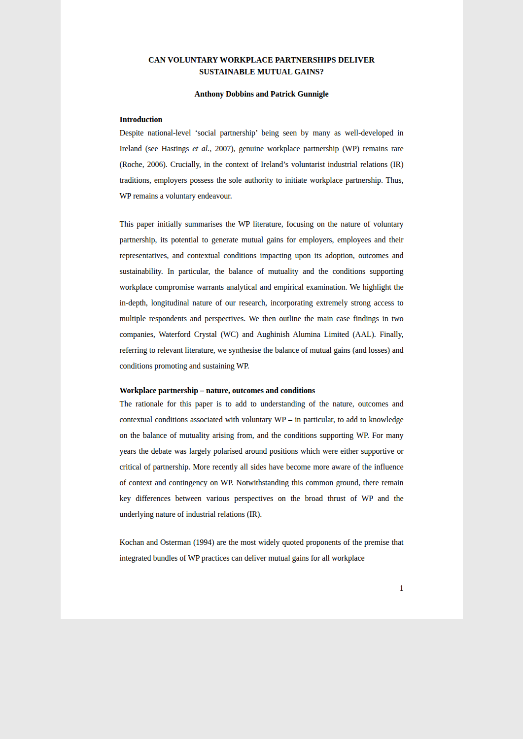Can Voluntary Workplace Partnerships Deliver
Sustainable Mutual Gains?
Anthony Dobbins and Patrick Gunnigle
Introduction
Despite national-level ‘social partnership’ being seen by many as well-developed in Ireland (see Hastings et al., 2007), genuine workplace partnership (WP) remains rare (Roche, 2006). Crucially, in the context of Ireland’s voluntarist industrial relations (IR) traditions, employers possess the sole authority to initiate workplace partnership. Thus, WP remains a voluntary endeavour.
This paper initially summarises the WP literature, focusing on the nature of voluntary partnership, its potential to generate mutual gains for employers, employees and their representatives, and contextual conditions impacting upon its adoption, outcomes and sustainability. In particular, the balance of mutuality and the conditions supporting workplace compromise warrants analytical and empirical examination. We highlight the in-depth, longitudinal nature of our research, incorporating extremely strong access to multiple respondents and perspectives. We then outline the main case findings in two companies, Waterford Crystal (WC) and Aughinish Alumina Limited (AAL). Finally, referring to relevant literature, we synthesise the balance of mutual gains (and losses) and conditions promoting and sustaining WP.
Workplace partnership – nature, outcomes and conditions
The rationale for this paper is to add to understanding of the nature, outcomes and contextual conditions associated with voluntary WP – in particular, to add to knowledge on the balance of mutuality arising from, and the conditions supporting WP. For many years the debate was largely polarised around positions which were either supportive or critical of partnership. More recently all sides have become more aware of the influence of context and contingency on WP. Notwithstanding this common ground, there remain key differences between various perspectives on the broad thrust of WP and the underlying nature of industrial relations (IR).
Kochan and Osterman (1994) are the most widely quoted proponents of the premise that integrated bundles of WP practices can deliver mutual gains for all workplace
1